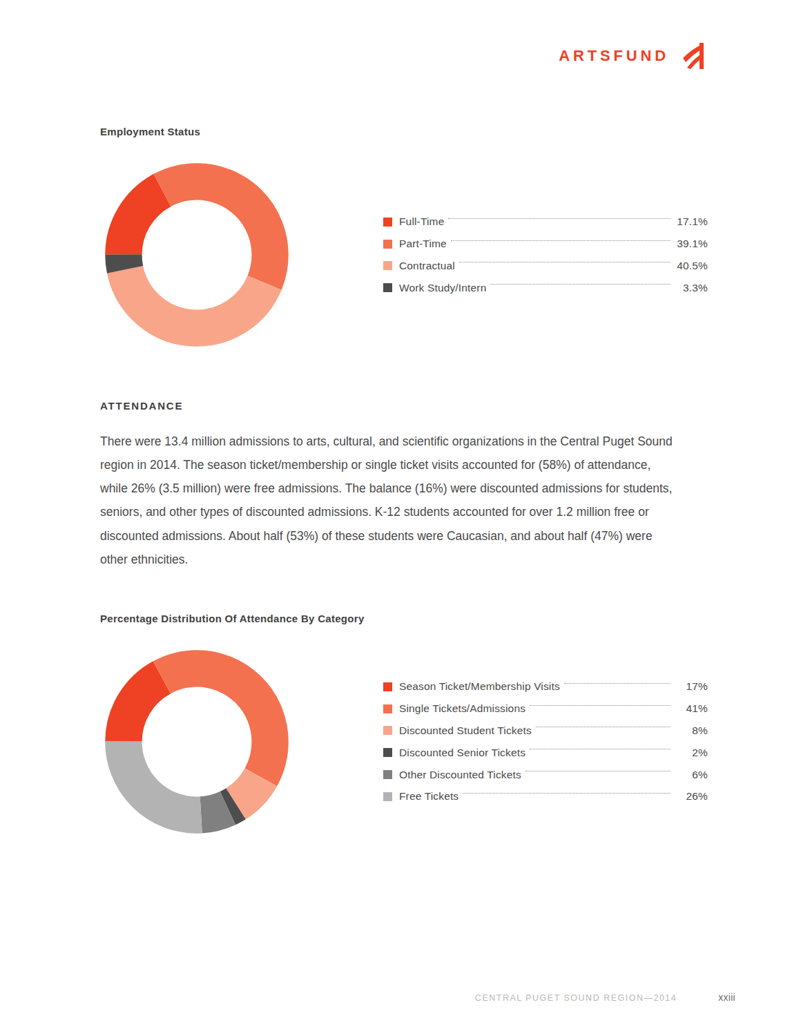ARTSFUND
Employment Status
Full-Time 17.1%
Part-Time 39.1%
Contractual 40.5%
Work Study/Intern 3.3%
ATTENDANCE
There were 13.4 million admissions to arts, cultural, and scientific organizations in the Central Puget Sound region in 2014. The season ticket/membership or single ticket visits accounted for (58%) of attendance, while 26% (3.5 million) were free admissions. The balance (16%) were discounted admissions for students, seniors, and other types of discounted admissions. K-12 students accounted for over 1.2 million free or discounted admissions. About half (53%) of these students were Caucasian, and about half (47%) were other ethnicities.
Percentage Distribution Of Attendance By Category
Season Ticket/Membership Visits 17%
Single Tickets/Admissions 41%
Discounted Student Tickets 8%
Discounted Senior Tickets 2%
Other Discounted Tickets 6%
Free Tickets 26%
CENTRAL PUGET SOUND REGION—2014 xxiii